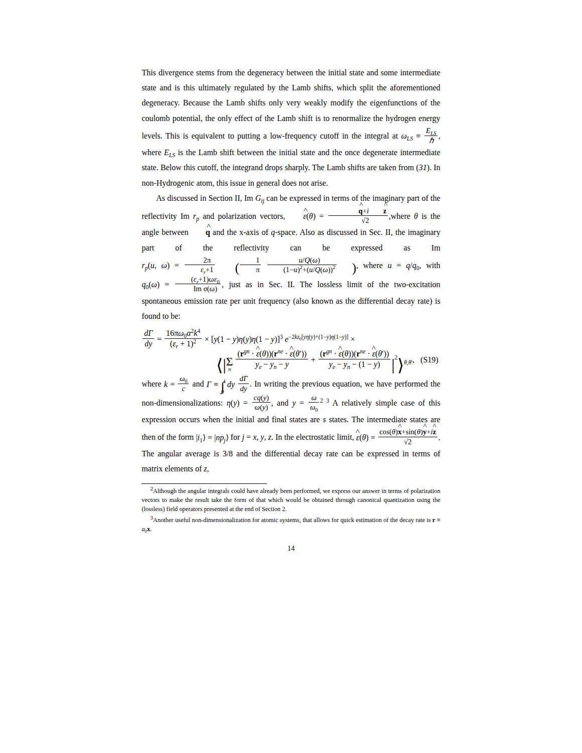This divergence stems from the degeneracy between the initial state and some intermediate state and is this ultimately regulated by the Lamb shifts, which split the aforementioned degeneracy. Because the Lamb shifts only very weakly modify the eigenfunctions of the coulomb potential, the only effect of the Lamb shift is to renormalize the hydrogen energy levels. This is equivalent to putting a low-frequency cutoff in the integral at ωLS ≡ ELS ℏ, where ELS is the Lamb shift between the initial state and the once degenerate intermediate state. Below this cutoff, the integrand drops sharply. The Lamb shifts are taken from (31). In non-Hydrogenic atom, this issue in general does not arise.
As discussed in Section II, Im Gij can be expressed in terms of the imaginary part of the reflectivity Im rp and polarization vectors, ε(θ) = q+iz√2, where θ is the angle between q and the x-axis of q-space. Also as discussed in Sec. II, the imaginary part of the reflectivity can be expressed as Im rp(u, ω) = 2π εr+1 (1 π u/Q(ω)(1−u)2+(u/Q(ω))2), where u = q/q0, with q0(ω) = (εr+1)ωε0 Im σ(ω), just as in Sec. II. The lossless limit of the two-excitation spontaneous emission rate per unit frequency (also known as the differential decay rate) is found to be:
dΓ dy = 16πω0α2k4(εr + 1)2 × [y(1 − y)η(y)η(1 − y)]3 e−2kz0[yη(y)+(1−y)η(1−y)] × ⟨|Σn (rgn · ε(θ))(rne · ε(θ′)) ye − yn − y + (rgn · ε(θ))(rne · ε(θ′)) ye − yn − (1 − y)|2⟩θ,θ′, (S19)
where k = ω0 c and Γ ≡ 1∫0 dy dΓ dy. In writing the previous equation, we have performed the non-dimensionalizations: η(y) = cq(y) ω(y), and y = ωω02 3 A relatively simple case of this expression occurs when the initial and final states are s states. The intermediate states are then of the form |i1⟩ = |npj⟩ for j = x, y, z. In the electrostatic limit, ε(θ) = cos(θ)x+sin(θ)y+iz√2. The angular average is 3/8 and the differential decay rate can be expressed in terms of matrix elements of z,
2Although the angular integrals could have already been performed, we express our answer in terms of polarization vectors to make the result take the form of that which would be obtained through canonical quantization using the (lossless) field operators presented at the end of Section 2.
3Another useful non-dimensionalization for atomic systems, that allows for quick estimation of the decay rate is r ≡ a0x.
14